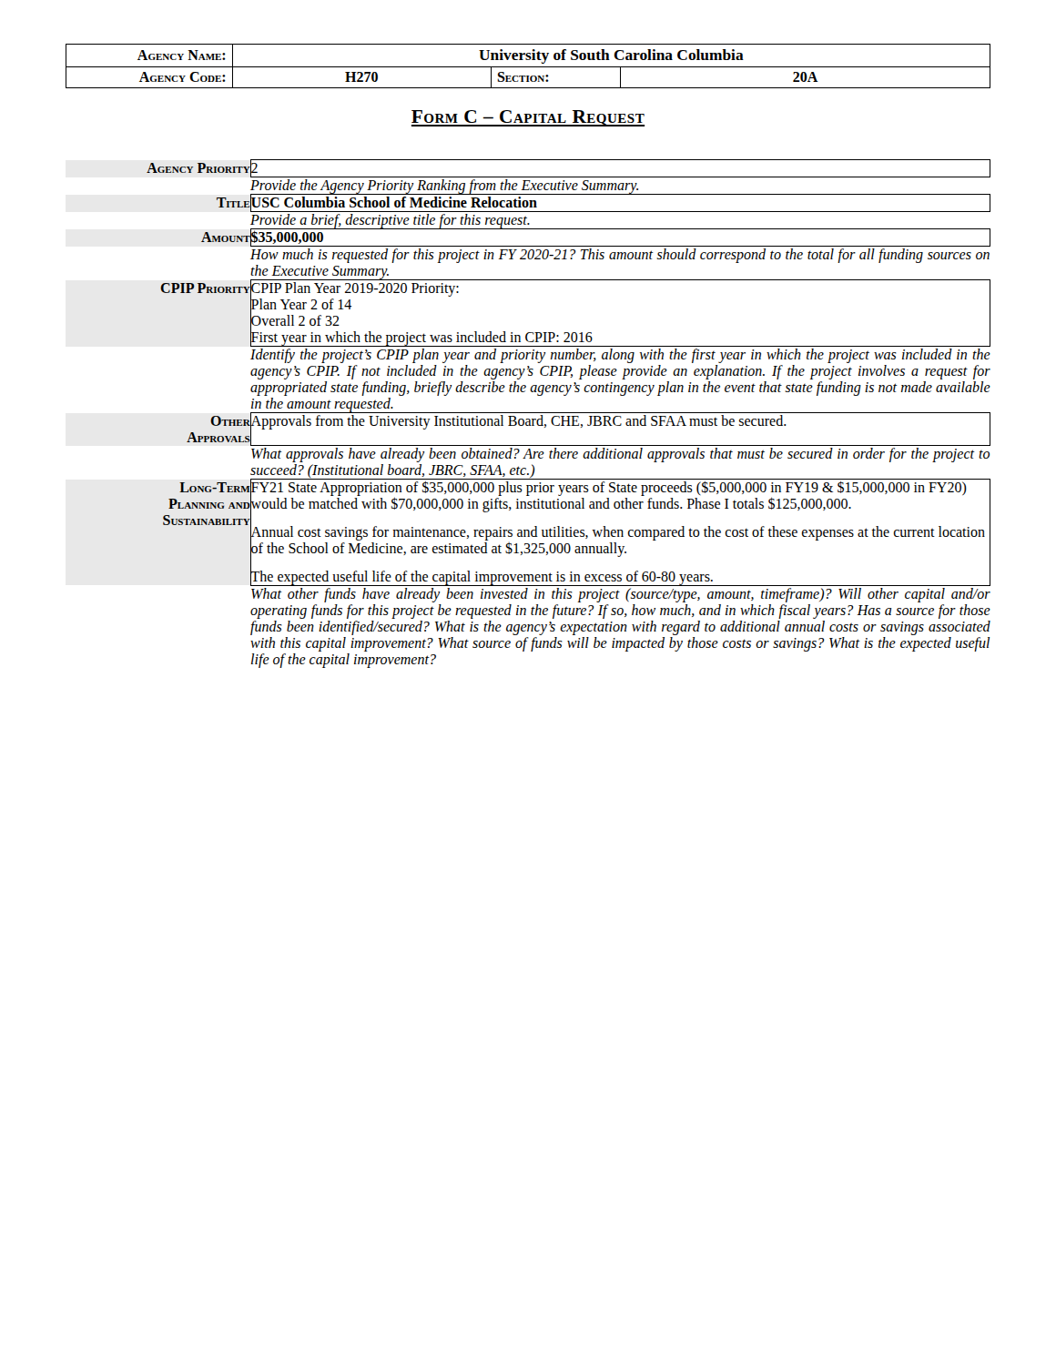| Agency Name: | University of South Carolina Columbia |
| Agency Code: | H270 | Section: | 20A |
Form C – Capital Request
| Agency Priority | 2 |
| | Provide the Agency Priority Ranking from the Executive Summary. |
| Title | USC Columbia School of Medicine Relocation |
| | Provide a brief, descriptive title for this request. |
| Amount | $35,000,000 |
| | How much is requested for this project in FY 2020-21? This amount should correspond to the total for all funding sources on the Executive Summary. |
| CPIP Priority | CPIP Plan Year 2019-2020 Priority: Plan Year 2 of 14 Overall 2 of 32 First year in which the project was included in CPIP: 2016 |
| | Identify the project’s CPIP plan year and priority number, along with the first year in which the project was included in the agency’s CPIP. If not included in the agency’s CPIP, please provide an explanation. If the project involves a request for appropriated state funding, briefly describe the agency’s contingency plan in the event that state funding is not made available in the amount requested. |
| Other Approvals | Approvals from the University Institutional Board, CHE, JBRC and SFAA must be secured. |
| | What approvals have already been obtained? Are there additional approvals that must be secured in order for the project to succeed? (Institutional board, JBRC, SFAA, etc.) |
| Long-Term Planning and Sustainability | FY21 State Appropriation of $35,000,000 plus prior years of State proceeds ($5,000,000 in FY19 & $15,000,000 in FY20) would be matched with $70,000,000 in gifts, institutional and other funds. Phase I totals $125,000,000. Annual cost savings for maintenance, repairs and utilities, when compared to the cost of these expenses at the current location of the School of Medicine, are estimated at $1,325,000 annually. The expected useful life of the capital improvement is in excess of 60-80 years. |
| | What other funds have already been invested in this project (source/type, amount, timeframe)? Will other capital and/or operating funds for this project be requested in the future? If so, how much, and in which fiscal years? Has a source for those funds been identified/secured? What is the agency’s expectation with regard to additional annual costs or savings associated with this capital improvement? What source of funds will be impacted by those costs or savings? What is the expected useful life of the capital improvement? |